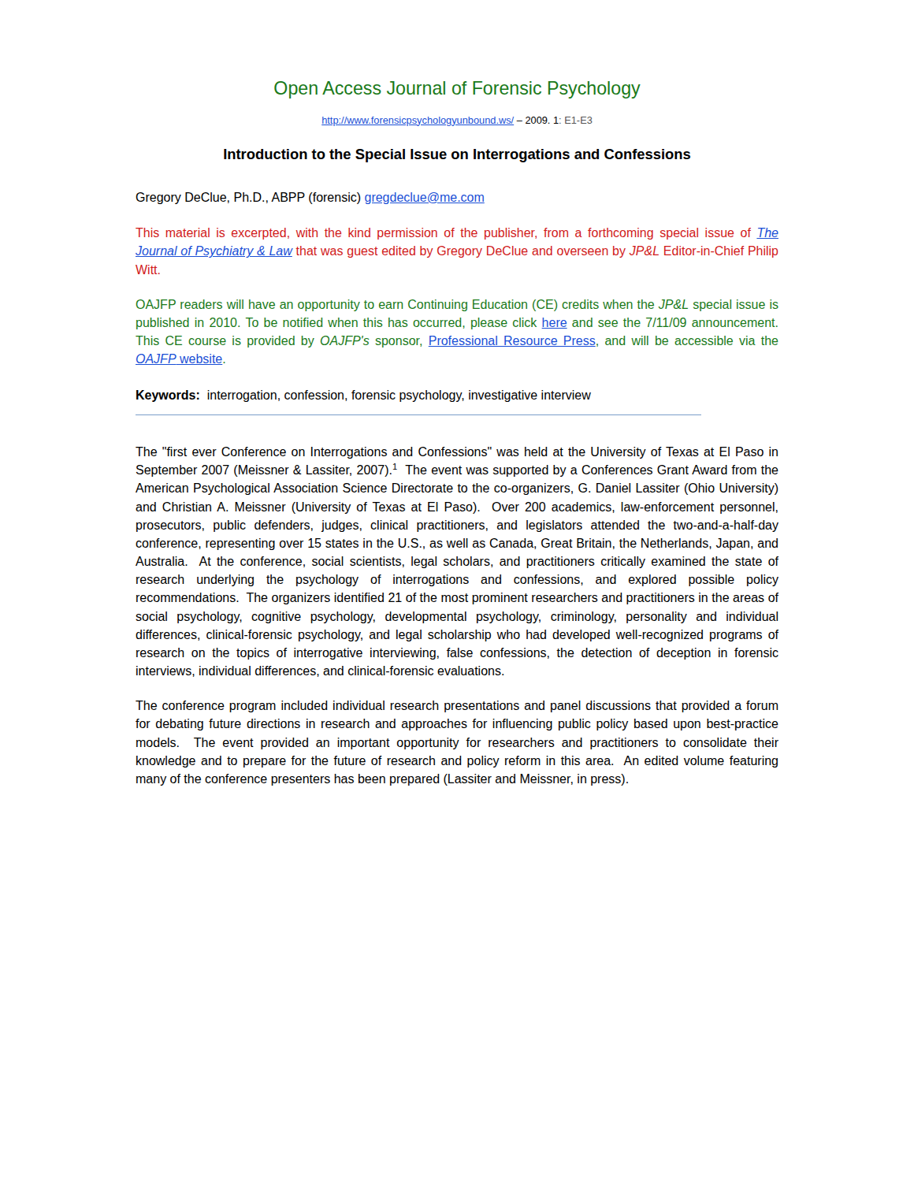Open Access Journal of Forensic Psychology
http://www.forensicpsychologyunbound.ws/ – 2009. 1: E1-E3
Introduction to the Special Issue on Interrogations and Confessions
Gregory DeClue, Ph.D., ABPP (forensic) gregdeclue@me.com
This material is excerpted, with the kind permission of the publisher, from a forthcoming special issue of The Journal of Psychiatry & Law that was guest edited by Gregory DeClue and overseen by JP&L Editor-in-Chief Philip Witt.
OAJFP readers will have an opportunity to earn Continuing Education (CE) credits when the JP&L special issue is published in 2010. To be notified when this has occurred, please click here and see the 7/11/09 announcement. This CE course is provided by OAJFP's sponsor, Professional Resource Press, and will be accessible via the OAJFP website.
Keywords: interrogation, confession, forensic psychology, investigative interview
The "first ever Conference on Interrogations and Confessions" was held at the University of Texas at El Paso in September 2007 (Meissner & Lassiter, 2007).1 The event was supported by a Conferences Grant Award from the American Psychological Association Science Directorate to the co-organizers, G. Daniel Lassiter (Ohio University) and Christian A. Meissner (University of Texas at El Paso). Over 200 academics, law-enforcement personnel, prosecutors, public defenders, judges, clinical practitioners, and legislators attended the two-and-a-half-day conference, representing over 15 states in the U.S., as well as Canada, Great Britain, the Netherlands, Japan, and Australia. At the conference, social scientists, legal scholars, and practitioners critically examined the state of research underlying the psychology of interrogations and confessions, and explored possible policy recommendations. The organizers identified 21 of the most prominent researchers and practitioners in the areas of social psychology, cognitive psychology, developmental psychology, criminology, personality and individual differences, clinical-forensic psychology, and legal scholarship who had developed well-recognized programs of research on the topics of interrogative interviewing, false confessions, the detection of deception in forensic interviews, individual differences, and clinical-forensic evaluations.
The conference program included individual research presentations and panel discussions that provided a forum for debating future directions in research and approaches for influencing public policy based upon best-practice models. The event provided an important opportunity for researchers and practitioners to consolidate their knowledge and to prepare for the future of research and policy reform in this area. An edited volume featuring many of the conference presenters has been prepared (Lassiter and Meissner, in press).